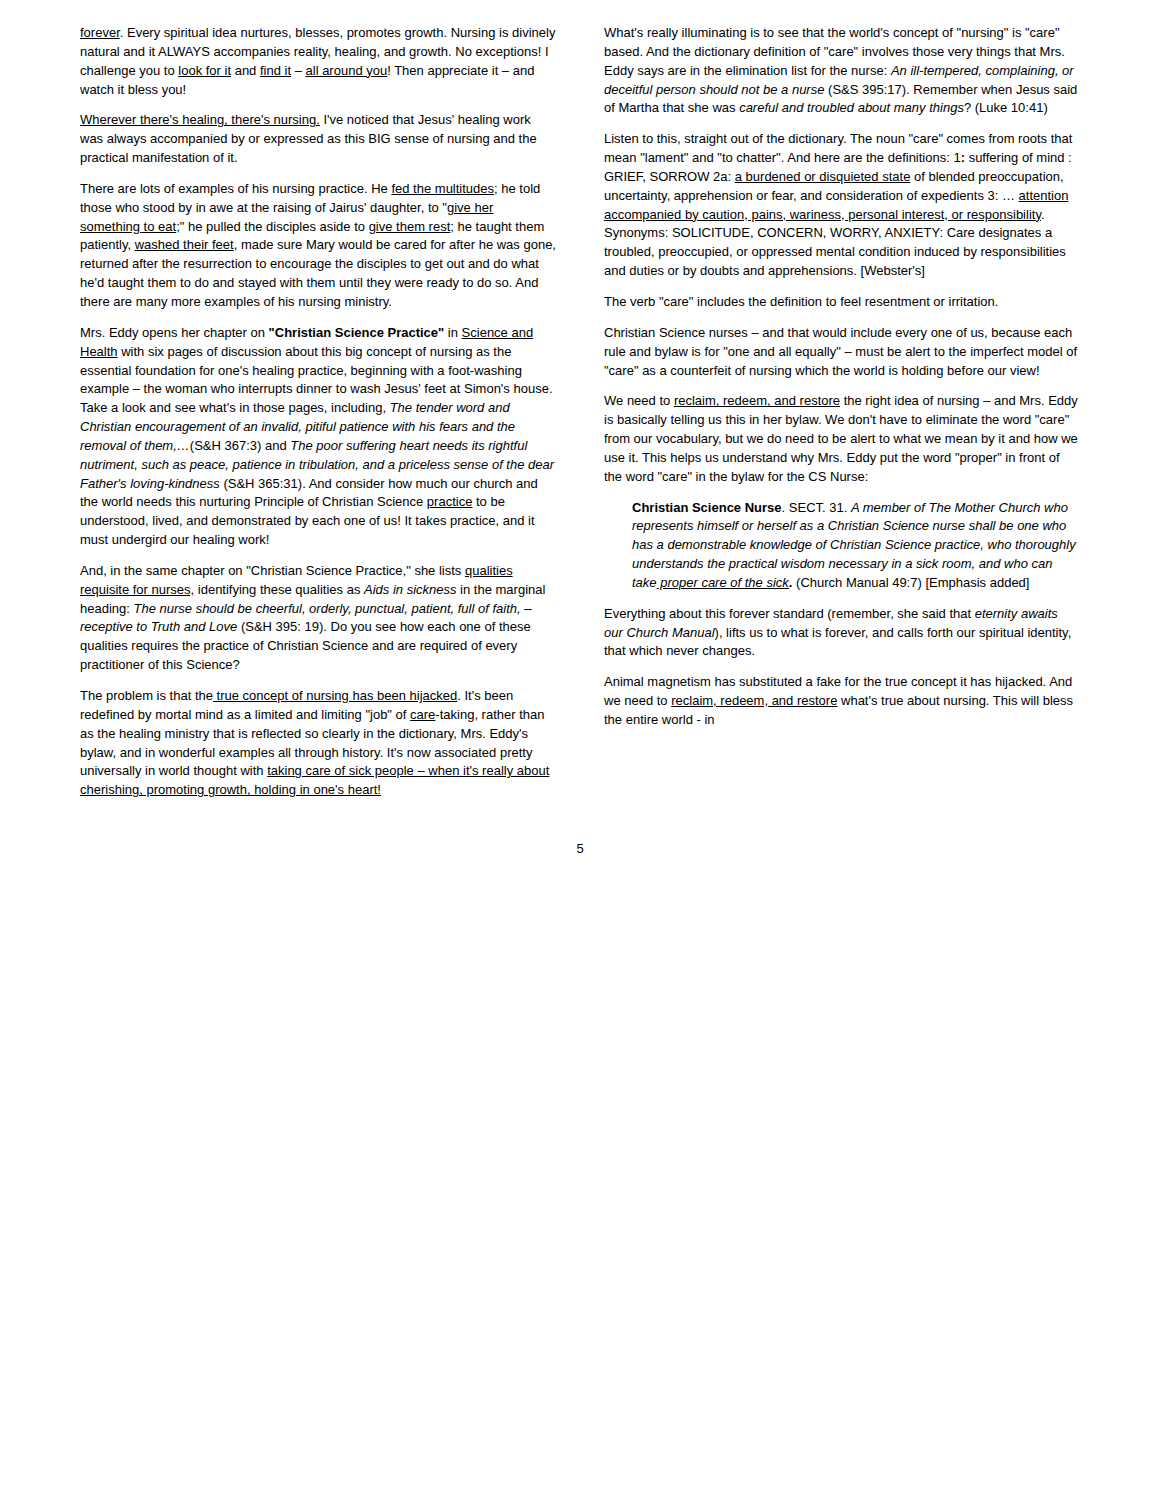forever. Every spiritual idea nurtures, blesses, promotes growth. Nursing is divinely natural and it ALWAYS accompanies reality, healing, and growth. No exceptions! I challenge you to look for it and find it – all around you! Then appreciate it – and watch it bless you!
Wherever there's healing, there's nursing. I've noticed that Jesus' healing work was always accompanied by or expressed as this BIG sense of nursing and the practical manifestation of it.
There are lots of examples of his nursing practice. He fed the multitudes; he told those who stood by in awe at the raising of Jairus' daughter, to "give her something to eat;" he pulled the disciples aside to give them rest; he taught them patiently, washed their feet, made sure Mary would be cared for after he was gone, returned after the resurrection to encourage the disciples to get out and do what he'd taught them to do and stayed with them until they were ready to do so. And there are many more examples of his nursing ministry.
Mrs. Eddy opens her chapter on "Christian Science Practice" in Science and Health with six pages of discussion about this big concept of nursing as the essential foundation for one's healing practice, beginning with a foot-washing example – the woman who interrupts dinner to wash Jesus' feet at Simon's house. Take a look and see what's in those pages, including, The tender word and Christian encouragement of an invalid, pitiful patience with his fears and the removal of them,…(S&H 367:3) and The poor suffering heart needs its rightful nutriment, such as peace, patience in tribulation, and a priceless sense of the dear Father's loving-kindness (S&H 365:31). And consider how much our church and the world needs this nurturing Principle of Christian Science practice to be understood, lived, and demonstrated by each one of us! It takes practice, and it must undergird our healing work!
And, in the same chapter on "Christian Science Practice," she lists qualities requisite for nurses, identifying these qualities as Aids in sickness in the marginal heading: The nurse should be cheerful, orderly, punctual, patient, full of faith, – receptive to Truth and Love (S&H 395: 19). Do you see how each one of these qualities requires the practice of Christian Science and are required of every practitioner of this Science?
The problem is that the true concept of nursing has been hijacked. It's been redefined by mortal mind as a limited and limiting "job" of care-taking, rather than as the healing ministry that is reflected so clearly in the dictionary, Mrs. Eddy's bylaw, and in wonderful examples all through history. It's now associated pretty universally in world thought with taking care of sick people – when it's really about cherishing, promoting growth, holding in one's heart!
What's really illuminating is to see that the world's concept of "nursing" is "care" based. And the dictionary definition of "care" involves those very things that Mrs. Eddy says are in the elimination list for the nurse: An ill-tempered, complaining, or deceitful person should not be a nurse (S&S 395:17). Remember when Jesus said of Martha that she was careful and troubled about many things? (Luke 10:41)
Listen to this, straight out of the dictionary. The noun "care" comes from roots that mean "lament" and "to chatter". And here are the definitions: 1: suffering of mind : GRIEF, SORROW 2a: a burdened or disquieted state of blended preoccupation, uncertainty, apprehension or fear, and consideration of expedients 3: … attention accompanied by caution, pains, wariness, personal interest, or responsibility. Synonyms: SOLICITUDE, CONCERN, WORRY, ANXIETY: Care designates a troubled, preoccupied, or oppressed mental condition induced by responsibilities and duties or by doubts and apprehensions. [Webster's]
The verb "care" includes the definition to feel resentment or irritation.
Christian Science nurses – and that would include every one of us, because each rule and bylaw is for "one and all equally" – must be alert to the imperfect model of "care" as a counterfeit of nursing which the world is holding before our view!
We need to reclaim, redeem, and restore the right idea of nursing – and Mrs. Eddy is basically telling us this in her bylaw. We don't have to eliminate the word "care" from our vocabulary, but we do need to be alert to what we mean by it and how we use it. This helps us understand why Mrs. Eddy put the word "proper" in front of the word "care" in the bylaw for the CS Nurse:
Christian Science Nurse. SECT. 31. A member of The Mother Church who represents himself or herself as a Christian Science nurse shall be one who has a demonstrable knowledge of Christian Science practice, who thoroughly understands the practical wisdom necessary in a sick room, and who can take proper care of the sick. (Church Manual 49:7) [Emphasis added]
Everything about this forever standard (remember, she said that eternity awaits our Church Manual), lifts us to what is forever, and calls forth our spiritual identity, that which never changes.
Animal magnetism has substituted a fake for the true concept it has hijacked. And we need to reclaim, redeem, and restore what's true about nursing. This will bless the entire world - in
5